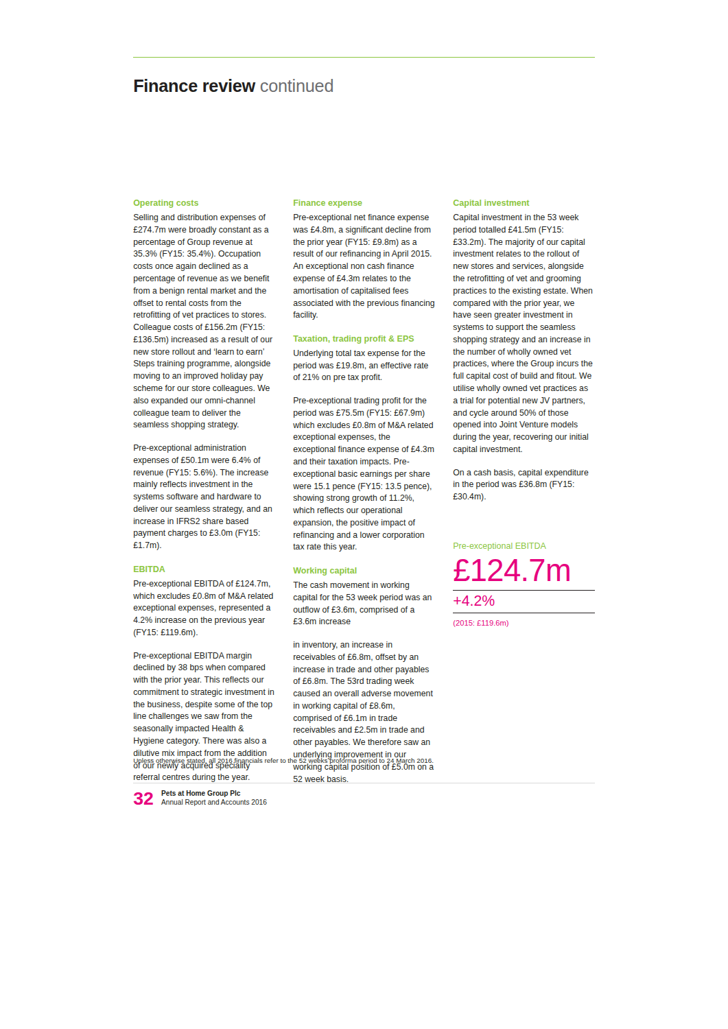Finance review continued
Operating costs
Selling and distribution expenses of £274.7m were broadly constant as a percentage of Group revenue at 35.3% (FY15: 35.4%). Occupation costs once again declined as a percentage of revenue as we benefit from a benign rental market and the offset to rental costs from the retrofitting of vet practices to stores. Colleague costs of £156.2m (FY15: £136.5m) increased as a result of our new store rollout and ‘learn to earn’ Steps training programme, alongside moving to an improved holiday pay scheme for our store colleagues. We also expanded our omni-channel colleague team to deliver the seamless shopping strategy.
Pre-exceptional administration expenses of £50.1m were 6.4% of revenue (FY15: 5.6%). The increase mainly reflects investment in the systems software and hardware to deliver our seamless strategy, and an increase in IFRS2 share based payment charges to £3.0m (FY15: £1.7m).
EBITDA
Pre-exceptional EBITDA of £124.7m, which excludes £0.8m of M&A related exceptional expenses, represented a 4.2% increase on the previous year (FY15: £119.6m).
Pre-exceptional EBITDA margin declined by 38 bps when compared with the prior year. This reflects our commitment to strategic investment in the business, despite some of the top line challenges we saw from the seasonally impacted Health & Hygiene category. There was also a dilutive mix impact from the addition of our newly acquired speciality referral centres during the year.
Finance expense
Pre-exceptional net finance expense was £4.8m, a significant decline from the prior year (FY15: £9.8m) as a result of our refinancing in April 2015. An exceptional non cash finance expense of £4.3m relates to the amortisation of capitalised fees associated with the previous financing facility.
Taxation, trading profit & EPS
Underlying total tax expense for the period was £19.8m, an effective rate of 21% on pre tax profit.
Pre-exceptional trading profit for the period was £75.5m (FY15: £67.9m) which excludes £0.8m of M&A related exceptional expenses, the exceptional finance expense of £4.3m and their taxation impacts. Pre-exceptional basic earnings per share were 15.1 pence (FY15: 13.5 pence), showing strong growth of 11.2%, which reflects our operational expansion, the positive impact of refinancing and a lower corporation tax rate this year.
Working capital
The cash movement in working capital for the 53 week period was an outflow of £3.6m, comprised of a £3.6m increase
in inventory, an increase in receivables of £6.8m, offset by an increase in trade and other payables of £6.8m. The 53rd trading week caused an overall adverse movement in working capital of £8.6m, comprised of £6.1m in trade receivables and £2.5m in trade and other payables. We therefore saw an underlying improvement in our working capital position of £5.0m on a 52 week basis.
Capital investment
Capital investment in the 53 week period totalled £41.5m (FY15: £33.2m). The majority of our capital investment relates to the rollout of new stores and services, alongside the retrofitting of vet and grooming practices to the existing estate. When compared with the prior year, we have seen greater investment in systems to support the seamless shopping strategy and an increase in the number of wholly owned vet practices, where the Group incurs the full capital cost of build and fitout. We utilise wholly owned vet practices as a trial for potential new JV partners, and cycle around 50% of those opened into Joint Venture models during the year, recovering our initial capital investment.
On a cash basis, capital expenditure in the period was £36.8m (FY15: £30.4m).
Pre-exceptional EBITDA
£124.7m
+4.2%
(2015: £119.6m)
Unless otherwise stated, all 2016 financials refer to the 52 weeks proforma period to 24 March 2016.
32
Pets at Home Group Plc
Annual Report and Accounts 2016